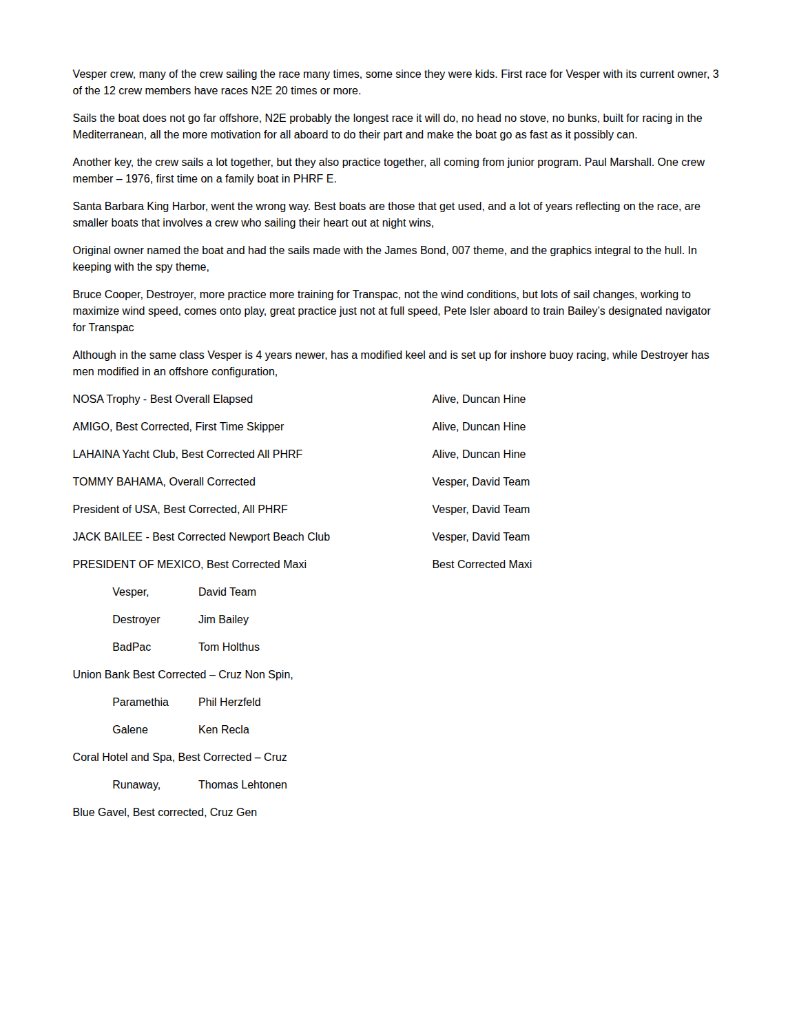Vesper crew, many of the crew sailing the race many times, some since they were kids. First race for Vesper with its current owner, 3 of the 12 crew members have races N2E 20 times or more.
Sails the boat does not go far offshore, N2E probably the longest race it will do, no head no stove, no bunks, built for racing in the Mediterranean, all the more motivation for all aboard to do their part and make the boat go as fast as it possibly can.
Another key, the crew sails a lot together, but they also practice together, all coming from junior program. Paul Marshall. One crew member – 1976, first time on a family boat in PHRF E.
Santa Barbara King Harbor, went the wrong way. Best boats are those that get used, and a lot of years reflecting on the race, are smaller boats that involves a crew who sailing their heart out at night wins,
Original owner named the boat and had the sails made with the James Bond, 007 theme, and the graphics integral to the hull. In keeping with the spy theme,
Bruce Cooper, Destroyer, more practice more training for Transpac, not the wind conditions, but lots of sail changes, working to maximize wind speed, comes onto play, great practice just not at full speed, Pete Isler aboard to train Bailey’s designated navigator for Transpac
Although in the same class Vesper is 4 years newer, has a modified keel and is set up for inshore buoy racing, while Destroyer has men modified in an offshore configuration,
NOSA Trophy - Best Overall Elapsed Alive, Duncan Hine
AMIGO, Best Corrected, First Time Skipper Alive, Duncan Hine
LAHAINA Yacht Club, Best Corrected All PHRF Alive, Duncan Hine
TOMMY BAHAMA, Overall Corrected Vesper, David Team
President of USA, Best Corrected, All PHRF Vesper, David Team
JACK BAILEE - Best Corrected Newport Beach Club Vesper, David Team
PRESIDENT OF MEXICO, Best Corrected Maxi Best Corrected Maxi
Vesper, David Team
Destroyer Jim Bailey
BadPac Tom Holthus
Union Bank Best Corrected – Cruz Non Spin,
Paramethia Phil Herzfeld
Galene Ken Recla
Coral Hotel and Spa, Best Corrected – Cruz
Runaway, Thomas Lehtonen
Blue Gavel, Best corrected, Cruz Gen